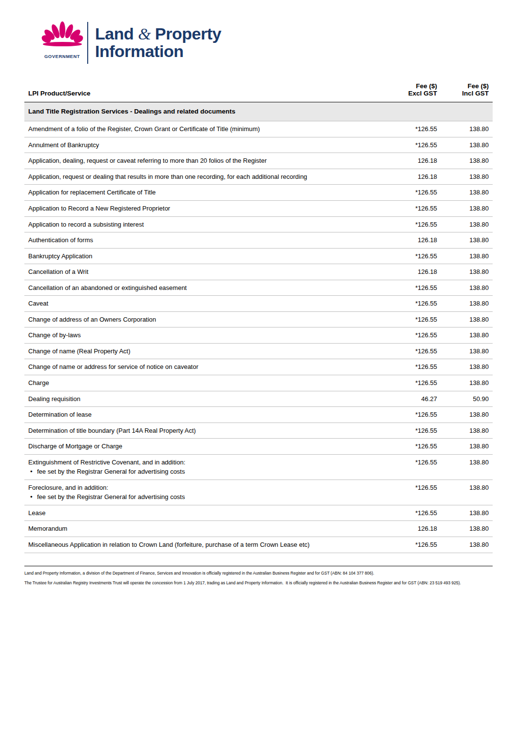GOVERNMENT
Land & Property
Information
| LPI Product/Service | Fee ($) Excl GST | Fee ($) Incl GST |
| --- | --- | --- |
| Land Title Registration Services - Dealings and related documents |
| Amendment of a folio of the Register, Crown Grant or Certificate of Title (minimum) | *126.55 | 138.80 |
| Annulment of Bankruptcy | *126.55 | 138.80 |
| Application, dealing, request or caveat referring to more than 20 folios of the Register | 126.18 | 138.80 |
| Application, request or dealing that results in more than one recording, for each additional recording | 126.18 | 138.80 |
| Application for replacement Certificate of Title | *126.55 | 138.80 |
| Application to Record a New Registered Proprietor | *126.55 | 138.80 |
| Application to record a subsisting interest | *126.55 | 138.80 |
| Authentication of forms | 126.18 | 138.80 |
| Bankruptcy Application | *126.55 | 138.80 |
| Cancellation of a Writ | 126.18 | 138.80 |
| Cancellation of an abandoned or extinguished easement | *126.55 | 138.80 |
| Caveat | *126.55 | 138.80 |
| Change of address of an Owners Corporation | *126.55 | 138.80 |
| Change of by-laws | *126.55 | 138.80 |
| Change of name (Real Property Act) | *126.55 | 138.80 |
| Change of name or address for service of notice on caveator | *126.55 | 138.80 |
| Charge | *126.55 | 138.80 |
| Dealing requisition | 46.27 | 50.90 |
| Determination of lease | *126.55 | 138.80 |
| Determination of title boundary (Part 14A Real Property Act) | *126.55 | 138.80 |
| Discharge of Mortgage or Charge | *126.55 | 138.80 |
| Extinguishment of Restrictive Covenant, and in addition: fee set by the Registrar General for advertising costs | *126.55 | 138.80 |
| Foreclosure, and in addition: fee set by the Registrar General for advertising costs | *126.55 | 138.80 |
| Lease | *126.55 | 138.80 |
| Memorandum | 126.18 | 138.80 |
| Miscellaneous Application in relation to Crown Land (forfeiture, purchase of a term Crown Lease etc) | *126.55 | 138.80 |
Land and Property Information, a division of the Department of Finance, Services and Innovation is officially registered in the Australian Business Register and for GST (ABN: 84 104 377 806).
The Trustee for Australian Registry Investments Trust will operate the concession from 1 July 2017, trading as Land and Property Information. It is officially registered in the Australian Business Register and for GST (ABN: 23 519 493 925).